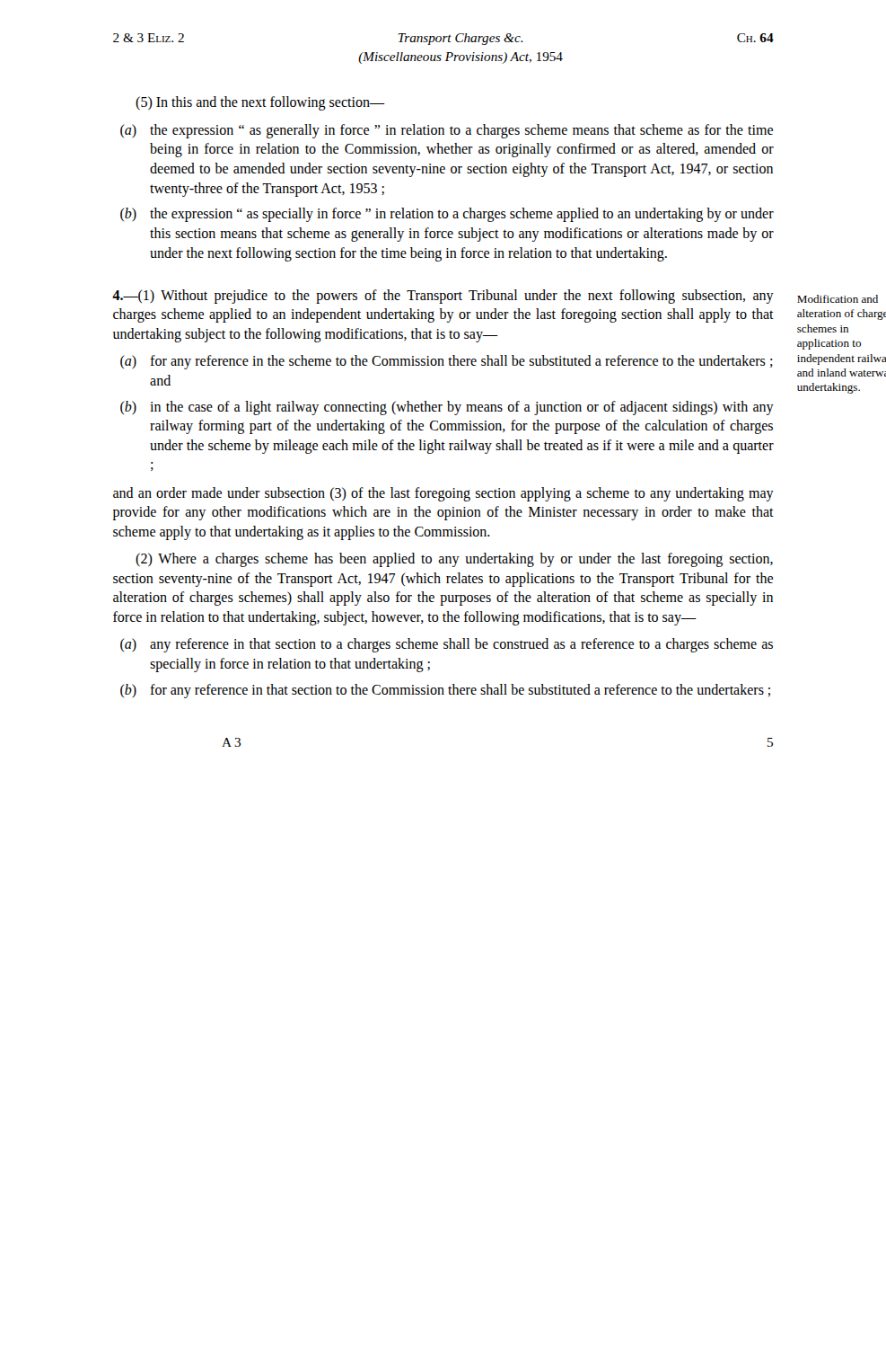2 & 3 Eliz. 2
Transport Charges &c.
(Miscellaneous Provisions) Act, 1954
Ch. 64
(5) In this and the next following section—
(a) the expression “ as generally in force ” in relation to a charges scheme means that scheme as for the time being in force in relation to the Commission, whether as originally confirmed or as altered, amended or deemed to be amended under section seventy-nine or section eighty of the Transport Act, 1947, or section twenty-three of the Transport Act, 1953 ;
(b) the expression “ as specially in force ” in relation to a charges scheme applied to an undertaking by or under this section means that scheme as generally in force subject to any modifications or alterations made by or under the next following section for the time being in force in relation to that undertaking.
Modification and alteration of charges schemes in application to independent railway and inland waterway undertakings.
4.—(1) Without prejudice to the powers of the Transport Tribunal under the next following subsection, any charges scheme applied to an independent undertaking by or under the last foregoing section shall apply to that undertaking subject to the following modifications, that is to say—
(a) for any reference in the scheme to the Commission there shall be substituted a reference to the undertakers ; and
(b) in the case of a light railway connecting (whether by means of a junction or of adjacent sidings) with any railway forming part of the undertaking of the Commission, for the purpose of the calculation of charges under the scheme by mileage each mile of the light railway shall be treated as if it were a mile and a quarter ;
and an order made under subsection (3) of the last foregoing section applying a scheme to any undertaking may provide for any other modifications which are in the opinion of the Minister necessary in order to make that scheme apply to that undertaking as it applies to the Commission.
(2) Where a charges scheme has been applied to any undertaking by or under the last foregoing section, section seventy-nine of the Transport Act, 1947 (which relates to applications to the Transport Tribunal for the alteration of charges schemes) shall apply also for the purposes of the alteration of that scheme as specially in force in relation to that undertaking, subject, however, to the following modifications, that is to say—
(a) any reference in that section to a charges scheme shall be construed as a reference to a charges scheme as specially in force in relation to that undertaking ;
(b) for any reference in that section to the Commission there shall be substituted a reference to the undertakers ;
A 3
5